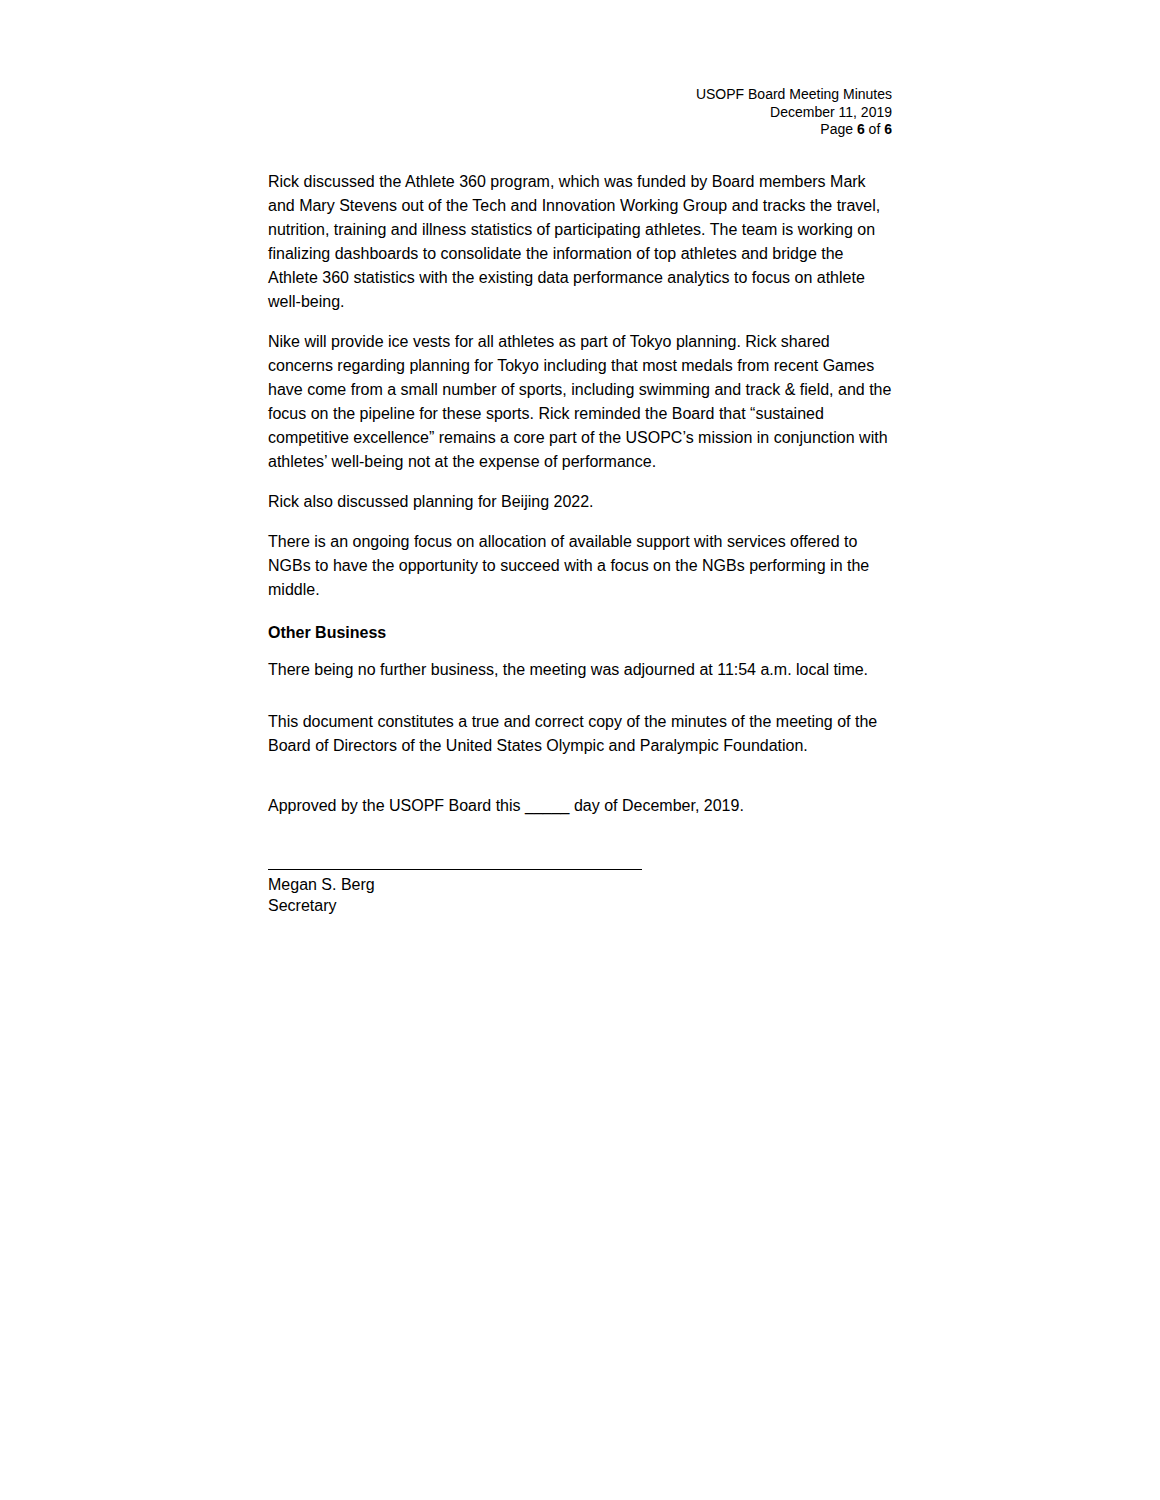USOPF Board Meeting Minutes
December 11, 2019
Page 6 of 6
Rick discussed the Athlete 360 program, which was funded by Board members Mark and Mary Stevens out of the Tech and Innovation Working Group and tracks the travel, nutrition, training and illness statistics of participating athletes. The team is working on finalizing dashboards to consolidate the information of top athletes and bridge the Athlete 360 statistics with the existing data performance analytics to focus on athlete well-being.
Nike will provide ice vests for all athletes as part of Tokyo planning. Rick shared concerns regarding planning for Tokyo including that most medals from recent Games have come from a small number of sports, including swimming and track & field, and the focus on the pipeline for these sports. Rick reminded the Board that “sustained competitive excellence” remains a core part of the USOPC’s mission in conjunction with athletes’ well-being not at the expense of performance.
Rick also discussed planning for Beijing 2022.
There is an ongoing focus on allocation of available support with services offered to NGBs to have the opportunity to succeed with a focus on the NGBs performing in the middle.
Other Business
There being no further business, the meeting was adjourned at 11:54 a.m. local time.
This document constitutes a true and correct copy of the minutes of the meeting of the Board of Directors of the United States Olympic and Paralympic Foundation.
Approved by the USOPF Board this _____ day of December, 2019.
Megan S. Berg
Secretary